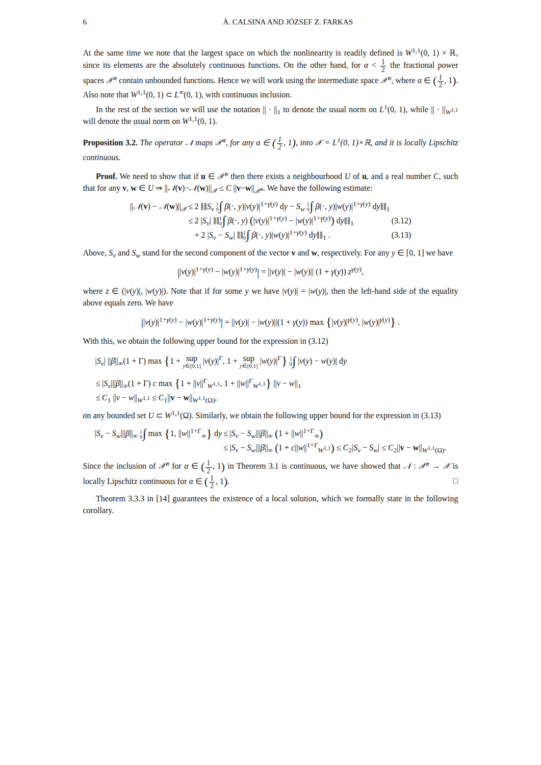6 À. CALSINA AND JÓZSEF Z. FARKAS
At the same time we note that the largest space on which the nonlinearity is readily defined is W1,1(0, 1) × ℝ, since its elements are the absolutely continuous functions. On the other hand, for α < 12 the fractional power spaces 𝒳α contain unbounded functions. Hence we will work using the intermediate space 𝒳α, where α ∈ (12, 1). Also note that W1,1(0, 1) ⊂ L∞(0, 1), with continuous inclusion.
In the rest of the section we will use the notation || · ||1 to denote the usual norm on L1(0, 1), while || · ||W1,1 will denote the usual norm on W1,1(0, 1).
Proposition 3.2. The operator 𝒩 maps 𝒳α, for any α ∈ (12, 1), into 𝒳 = L1(0, 1)×ℝ, and it is locally Lipschitz continuous.
Proof. We need to show that if u ∈ 𝒳α then there exists a neighbourhood U of u, and a real number C, such that for any v, w ∈ U ⇒ ||𝒩(v)−𝒩(w)||𝒳 ≤ C ||v−w||𝒳α. We have the following estimate:
| // 𝒩 ( v ) − 𝒩 ( w )// 𝒳 | ≤ | 2 ‖ ‖ S v 1 0 ∫ β (·, y )/ v ( y )/ 1+ γ ( y ) d y − S w 1 0 ∫ β (·, y )/ w ( y )/ 1+ γ ( y ) d y ‖ ‖ 1 | |
| | ≤ | 2 / S v / ‖ ‖ 1 0 ∫ β (·, y ) ( / v ( y )/ 1+ γ ( y ) − / w ( y )/ 1+ γ ( y ) ) d y ‖ ‖ 1 | (3.12) |
| | | + 2 / S v − S w / ‖ ‖ 1 0 ∫ β (·, y )/ w ( y )/ 1+ γ ( y ) d y ‖ ‖ 1 . | (3.13) |
Above, Sv and Sw stand for the second component of the vector v and w, respectively. For any y ∈ [0, 1] we have
||v(y)|1+γ(y) − |w(y)|1+γ(y)| = ||v(y)| − |w(y)|| (1 + γ(y)) zγ(y),
where z ∈ (|v(y)|, |w(y)|). Note that if for some y we have |v(y)| = |w(y)|, then the left-hand side of the equality above equals zero. We have
||v(y)|1+γ(y) − |w(y)|1+γ(y)| = ||v(y)| − |w(y)||(1 + γ(y)) max {|v(y)|γ(y), |w(y)|γ(y)} .
With this, we obtain the following upper bound for the expression in (3.12)
|Sv| ||β||∞(1 + Γ) max {1 + sup y∈[0,1] |v(y)|Γ, 1 + sup y∈[0,1] |w(y)|Γ} 10∫ |v(y) − w(y)| dy
| ≤ | / S v /// β // ∞ (1 + Γ) c max { 1 + // v // Γ W 1,1 , 1 + // w // Γ W 1,1 } // v − w // 1 |
| ≤ | C 1 // v − w // W 1,1 ≤ C 1 // v − w // W 1,1 (Ω) , |
on any bounded set U ⊂ W1,1(Ω). Similarly, we obtain the following upper bound for the expression in (3.13)
| / S v − S w /// β // ∞ 1 0 ∫ max { 1, // w // 1+Γ ∞ } d y | ≤ | / S v − S w /// β // ∞ ( 1 + // w // 1+Γ ∞ ) |
| | ≤ | / S v − S w /// β // ∞ ( 1 + c // w // 1+Γ W 1,1 ) ≤ C 2 / S v − S w / ≤ C 2 // v − w // W 1,1 (Ω) . |
Since the inclusion of 𝒳α for α ∈ (12, 1) in Theorem 3.1 is continuous, we have showed that 𝒩 : 𝒳α → 𝒳 is locally Lipschitz continuous for α ∈ (12, 1). □
Theorem 3.3.3 in [14] guarantees the existence of a local solution, which we formally state in the following corollary.